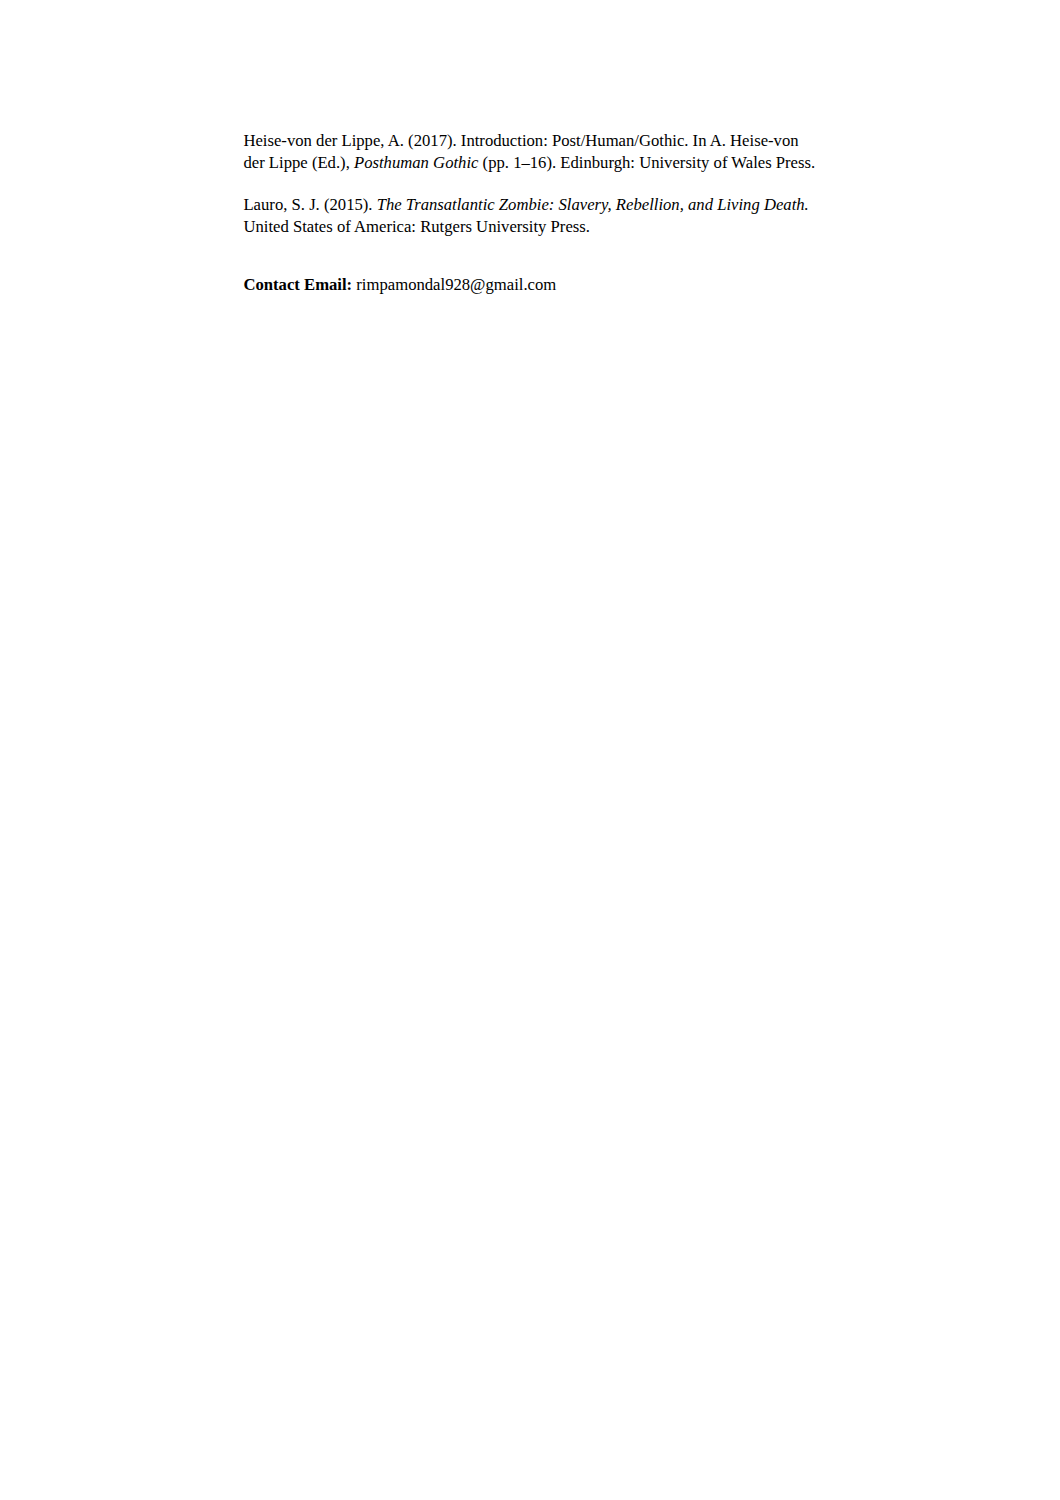Heise-von der Lippe, A. (2017). Introduction: Post/Human/Gothic. In A. Heise-von der Lippe (Ed.), Posthuman Gothic (pp. 1–16). Edinburgh: University of Wales Press.
Lauro, S. J. (2015). The Transatlantic Zombie: Slavery, Rebellion, and Living Death. United States of America: Rutgers University Press.
Contact Email: rimpamondal928@gmail.com